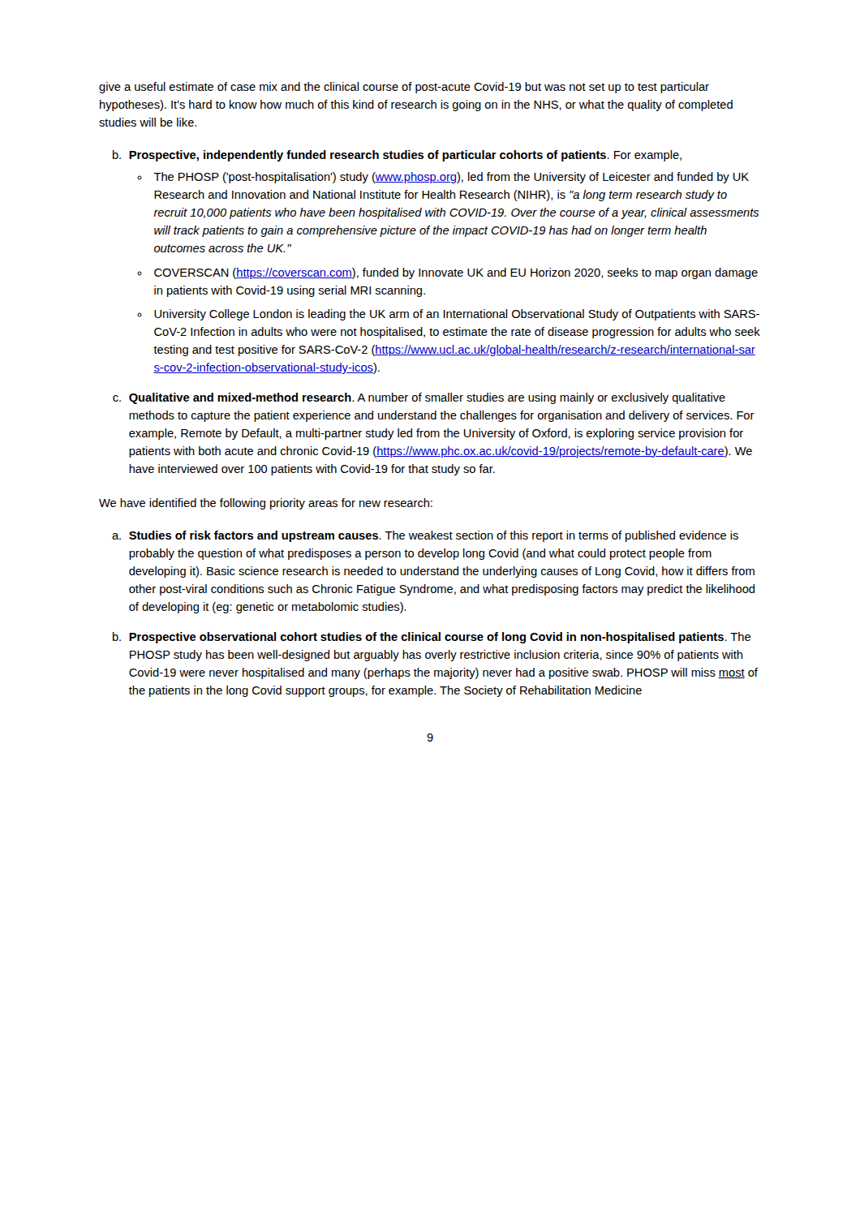give a useful estimate of case mix and the clinical course of post-acute Covid-19 but was not set up to test particular hypotheses). It's hard to know how much of this kind of research is going on in the NHS, or what the quality of completed studies will be like.
Prospective, independently funded research studies of particular cohorts of patients. For example,
The PHOSP ('post-hospitalisation') study (www.phosp.org), led from the University of Leicester and funded by UK Research and Innovation and National Institute for Health Research (NIHR), is "a long term research study to recruit 10,000 patients who have been hospitalised with COVID-19. Over the course of a year, clinical assessments will track patients to gain a comprehensive picture of the impact COVID-19 has had on longer term health outcomes across the UK."
COVERSCAN (https://coverscan.com), funded by Innovate UK and EU Horizon 2020, seeks to map organ damage in patients with Covid-19 using serial MRI scanning.
University College London is leading the UK arm of an International Observational Study of Outpatients with SARS-CoV-2 Infection in adults who were not hospitalised, to estimate the rate of disease progression for adults who seek testing and test positive for SARS-CoV-2 (https://www.ucl.ac.uk/global-health/research/z-research/international-sars-cov-2-infection-observational-study-icos).
Qualitative and mixed-method research. A number of smaller studies are using mainly or exclusively qualitative methods to capture the patient experience and understand the challenges for organisation and delivery of services. For example, Remote by Default, a multi-partner study led from the University of Oxford, is exploring service provision for patients with both acute and chronic Covid-19 (https://www.phc.ox.ac.uk/covid-19/projects/remote-by-default-care). We have interviewed over 100 patients with Covid-19 for that study so far.
We have identified the following priority areas for new research:
Studies of risk factors and upstream causes. The weakest section of this report in terms of published evidence is probably the question of what predisposes a person to develop long Covid (and what could protect people from developing it). Basic science research is needed to understand the underlying causes of Long Covid, how it differs from other post-viral conditions such as Chronic Fatigue Syndrome, and what predisposing factors may predict the likelihood of developing it (eg: genetic or metabolomic studies).
Prospective observational cohort studies of the clinical course of long Covid in non-hospitalised patients. The PHOSP study has been well-designed but arguably has overly restrictive inclusion criteria, since 90% of patients with Covid-19 were never hospitalised and many (perhaps the majority) never had a positive swab. PHOSP will miss most of the patients in the long Covid support groups, for example. The Society of Rehabilitation Medicine
9